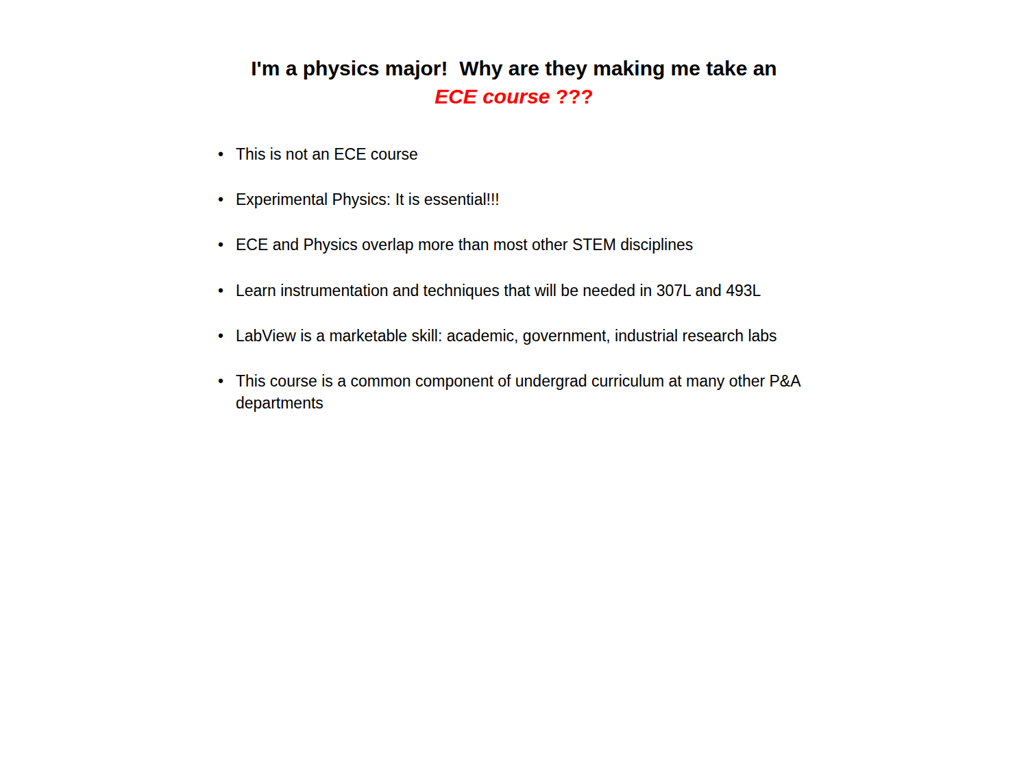I'm a physics major! Why are they making me take an
ECE course ???
This is not an ECE course
Experimental Physics: It is essential!!!
ECE and Physics overlap more than most other STEM disciplines
Learn instrumentation and techniques that will be needed in 307L and 493L
LabView is a marketable skill: academic, government, industrial research labs
This course is a common component of undergrad curriculum at many other P&A departments